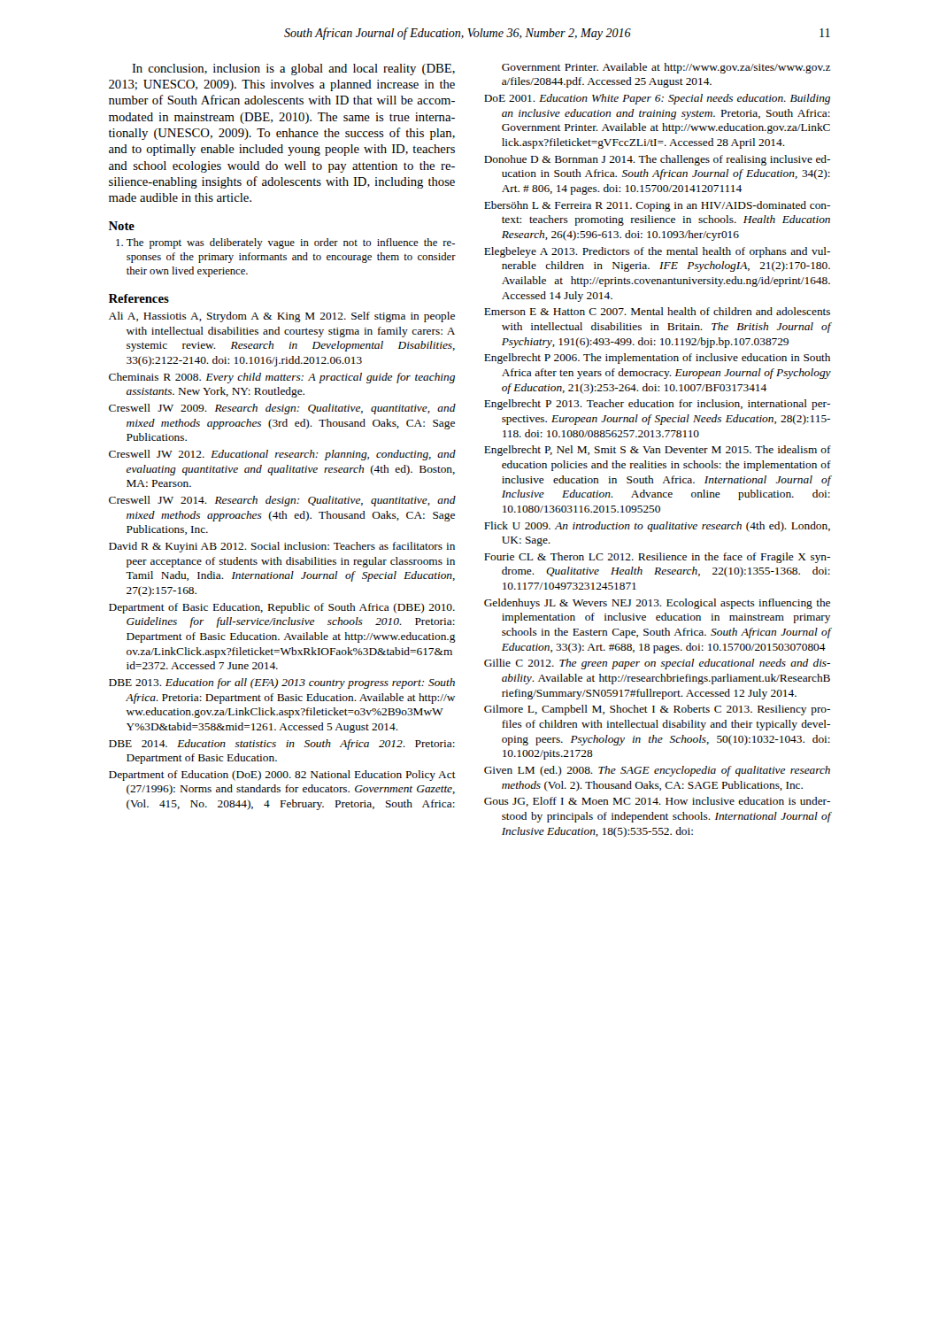South African Journal of Education, Volume 36, Number 2, May 2016 11
In conclusion, inclusion is a global and local reality (DBE, 2013; UNESCO, 2009). This involves a planned increase in the number of South African adolescents with ID that will be accommodated in mainstream (DBE, 2010). The same is true internationally (UNESCO, 2009). To enhance the success of this plan, and to optimally enable included young people with ID, teachers and school ecologies would do well to pay attention to the resilience-enabling insights of adolescents with ID, including those made audible in this article.
Note
The prompt was deliberately vague in order not to influence the responses of the primary informants and to encourage them to consider their own lived experience.
References
Ali A, Hassiotis A, Strydom A & King M 2012. Self stigma in people with intellectual disabilities and courtesy stigma in family carers: A systemic review. Research in Developmental Disabilities, 33(6):2122-2140. doi: 10.1016/j.ridd.2012.06.013
Cheminais R 2008. Every child matters: A practical guide for teaching assistants. New York, NY: Routledge.
Creswell JW 2009. Research design: Qualitative, quantitative, and mixed methods approaches (3rd ed). Thousand Oaks, CA: Sage Publications.
Creswell JW 2012. Educational research: planning, conducting, and evaluating quantitative and qualitative research (4th ed). Boston, MA: Pearson.
Creswell JW 2014. Research design: Qualitative, quantitative, and mixed methods approaches (4th ed). Thousand Oaks, CA: Sage Publications, Inc.
David R & Kuyini AB 2012. Social inclusion: Teachers as facilitators in peer acceptance of students with disabilities in regular classrooms in Tamil Nadu, India. International Journal of Special Education, 27(2):157-168.
Department of Basic Education, Republic of South Africa (DBE) 2010. Guidelines for full-service/inclusive schools 2010. Pretoria: Department of Basic Education. Available at http://www.education.gov.za/LinkClick.aspx?fileticket=WbxRkIOFaok%3D&tabid=617&mid=2372. Accessed 7 June 2014.
DBE 2013. Education for all (EFA) 2013 country progress report: South Africa. Pretoria: Department of Basic Education. Available at http://www.education.gov.za/LinkClick.aspx?fileticket=o3v%2B9o3MwWY%3D&tabid=358&mid=1261. Accessed 5 August 2014.
DBE 2014. Education statistics in South Africa 2012. Pretoria: Department of Basic Education.
Department of Education (DoE) 2000. 82 National Education Policy Act (27/1996): Norms and standards for educators. Government Gazette, (Vol. 415, No. 20844), 4 February. Pretoria, South Africa: Government Printer. Available at http://www.gov.za/sites/www.gov.za/files/20844.pdf. Accessed 25 August 2014.
DoE 2001. Education White Paper 6: Special needs education. Building an inclusive education and training system. Pretoria, South Africa: Government Printer. Available at http://www.education.gov.za/LinkClick.aspx?fileticket=gVFccZLi/tI=. Accessed 28 April 2014.
Donohue D & Bornman J 2014. The challenges of realising inclusive education in South Africa. South African Journal of Education, 34(2): Art. # 806, 14 pages. doi: 10.15700/201412071114
Ebersöhn L & Ferreira R 2011. Coping in an HIV/AIDS-dominated context: teachers promoting resilience in schools. Health Education Research, 26(4):596-613. doi: 10.1093/her/cyr016
Elegbeleye A 2013. Predictors of the mental health of orphans and vulnerable children in Nigeria. IFE PsychologIA, 21(2):170-180. Available at http://eprints.covenantuniversity.edu.ng/id/eprint/1648. Accessed 14 July 2014.
Emerson E & Hatton C 2007. Mental health of children and adolescents with intellectual disabilities in Britain. The British Journal of Psychiatry, 191(6):493-499. doi: 10.1192/bjp.bp.107.038729
Engelbrecht P 2006. The implementation of inclusive education in South Africa after ten years of democracy. European Journal of Psychology of Education, 21(3):253-264. doi: 10.1007/BF03173414
Engelbrecht P 2013. Teacher education for inclusion, international perspectives. European Journal of Special Needs Education, 28(2):115-118. doi: 10.1080/08856257.2013.778110
Engelbrecht P, Nel M, Smit S & Van Deventer M 2015. The idealism of education policies and the realities in schools: the implementation of inclusive education in South Africa. International Journal of Inclusive Education. Advance online publication. doi: 10.1080/13603116.2015.1095250
Flick U 2009. An introduction to qualitative research (4th ed). London, UK: Sage.
Fourie CL & Theron LC 2012. Resilience in the face of Fragile X syndrome. Qualitative Health Research, 22(10):1355-1368. doi: 10.1177/1049732312451871
Geldenhuys JL & Wevers NEJ 2013. Ecological aspects influencing the implementation of inclusive education in mainstream primary schools in the Eastern Cape, South Africa. South African Journal of Education, 33(3): Art. #688, 18 pages. doi: 10.15700/201503070804
Gillie C 2012. The green paper on special educational needs and disability. Available at http://researchbriefings.parliament.uk/ResearchBriefing/Summary/SN05917#fullreport. Accessed 12 July 2014.
Gilmore L, Campbell M, Shochet I & Roberts C 2013. Resiliency profiles of children with intellectual disability and their typically developing peers. Psychology in the Schools, 50(10):1032-1043. doi: 10.1002/pits.21728
Given LM (ed.) 2008. The SAGE encyclopedia of qualitative research methods (Vol. 2). Thousand Oaks, CA: SAGE Publications, Inc.
Gous JG, Eloff I & Moen MC 2014. How inclusive education is understood by principals of independent schools. International Journal of Inclusive Education, 18(5):535-552. doi: